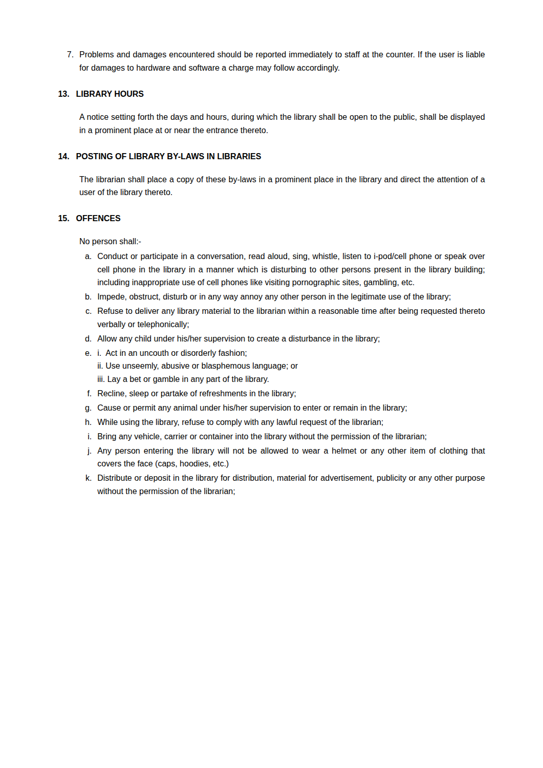Problems and damages encountered should be reported immediately to staff at the counter. If the user is liable for damages to hardware and software a charge may follow accordingly.
13. LIBRARY HOURS
A notice setting forth the days and hours, during which the library shall be open to the public, shall be displayed in a prominent place at or near the entrance thereto.
14. POSTING OF LIBRARY BY-LAWS IN LIBRARIES
The librarian shall place a copy of these by-laws in a prominent place in the library and direct the attention of a user of the library thereto.
15. OFFENCES
No person shall:-
Conduct or participate in a conversation, read aloud, sing, whistle, listen to i-pod/cell phone or speak over cell phone in the library in a manner which is disturbing to other persons present in the library building; including inappropriate use of cell phones like visiting pornographic sites, gambling, etc.
Impede, obstruct, disturb or in any way annoy any other person in the legitimate use of the library;
Refuse to deliver any library material to the librarian within a reasonable time after being requested thereto verbally or telephonically;
Allow any child under his/her supervision to create a disturbance in the library;
i. Act in an uncouth or disorderly fashion;
ii. Use unseemly, abusive or blasphemous language; or
iii. Lay a bet or gamble in any part of the library.
Recline, sleep or partake of refreshments in the library;
Cause or permit any animal under his/her supervision to enter or remain in the library;
While using the library, refuse to comply with any lawful request of the librarian;
Bring any vehicle, carrier or container into the library without the permission of the librarian;
Any person entering the library will not be allowed to wear a helmet or any other item of clothing that covers the face (caps, hoodies, etc.)
Distribute or deposit in the library for distribution, material for advertisement, publicity or any other purpose without the permission of the librarian;